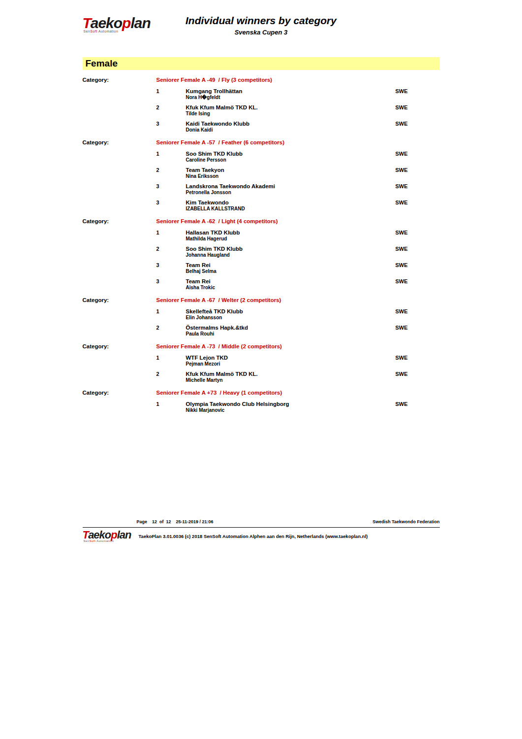Taekoplan
Sen Soft Automation
Individual winners by category
Svenska Cupen 3
Female
| Category: | Seniorer Female A -49 / Fly (3 competitors) | |
| | 1 | Kumgang Trollhättan | SWE |
| | | Nora H�gfeldt | |
| | 2 | Kfuk Kfum Malmö TKD KL. | SWE |
| | | Tilde Ising | |
| | 3 | Kaidi Taekwondo Klubb | SWE |
| | | Donia Kaidi | |
| Category: | Seniorer Female A -57 / Feather (6 competitors) | |
| | 1 | Soo Shim TKD Klubb | SWE |
| | | Caroline Persson | |
| | 2 | Team Taekyon | SWE |
| | | Nina Eriksson | |
| | 3 | Landskrona Taekwondo Akademi | SWE |
| | | Petronella Jonsson | |
| | 3 | Kim Taekwondo | SWE |
| | | IZABELLA KALLSTRAND | |
| Category: | Seniorer Female A -62 / Light (4 competitors) | |
| | 1 | Hallasan TKD Klubb | SWE |
| | | Mathilda Hagerud | |
| | 2 | Soo Shim TKD Klubb | SWE |
| | | Johanna Haugland | |
| | 3 | Team Rei | SWE |
| | | Belhaj Selma | |
| | 3 | Team Rei | SWE |
| | | Aisha Trokic | |
| Category: | Seniorer Female A -67 / Welter (2 competitors) | |
| | 1 | Skellefteå TKD Klubb | SWE |
| | | Elin Johansson | |
| | 2 | Östermalms Hapk.&tkd | SWE |
| | | Paula Rouhi | |
| Category: | Seniorer Female A -73 / Middle (2 competitors) | |
| | 1 | WTF Lejon TKD | SWE |
| | | Pejman Mezori | |
| | 2 | Kfuk Kfum Malmö TKD KL. | SWE |
| | | Michelle Martyn | |
| Category: | Seniorer Female A +73 / Heavy (1 competitors) | |
| | 1 | Olympia Taekwondo Club Helsingborg | SWE |
| | | Nikki Marjanovic | |
Page 12 of 12 25-11-2019 / 21:06
Swedish Taekwondo Federation
Taekoplan
Sen Soft Automation
TaekoPlan 3.01.0036 (c) 2018 SenSoft Automation Alphen aan den Rijn, Netherlands (www.taekoplan.nl)